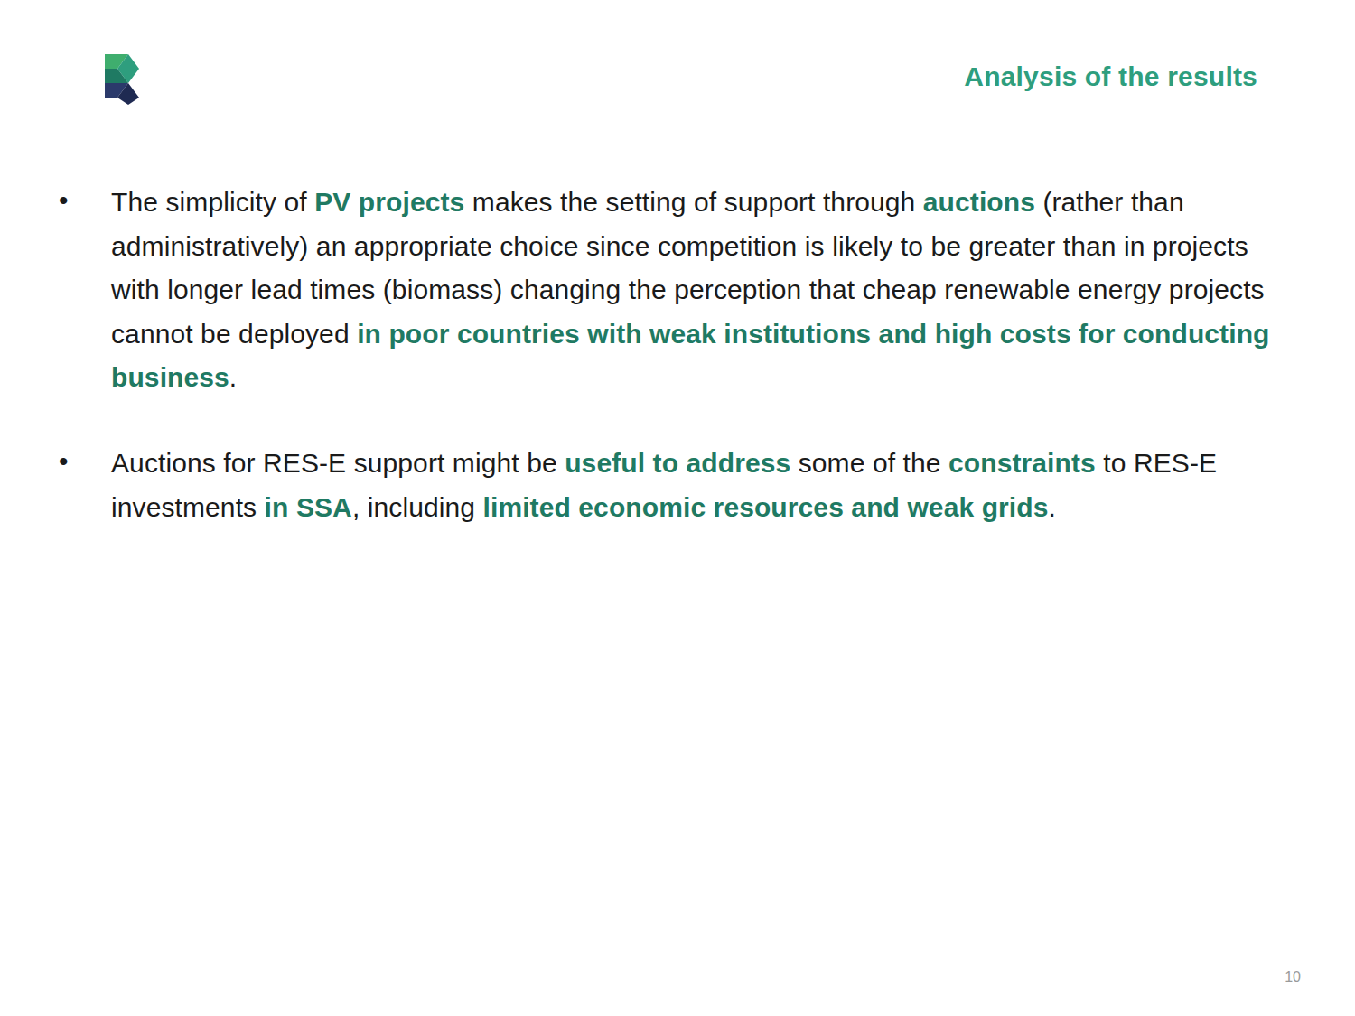Analysis of the results
The simplicity of PV projects makes the setting of support through auctions (rather than administratively) an appropriate choice since competition is likely to be greater than in projects with longer lead times (biomass) changing the perception that cheap renewable energy projects cannot be deployed in poor countries with weak institutions and high costs for conducting business.
Auctions for RES-E support might be useful to address some of the constraints to RES-E investments in SSA, including limited economic resources and weak grids.
10